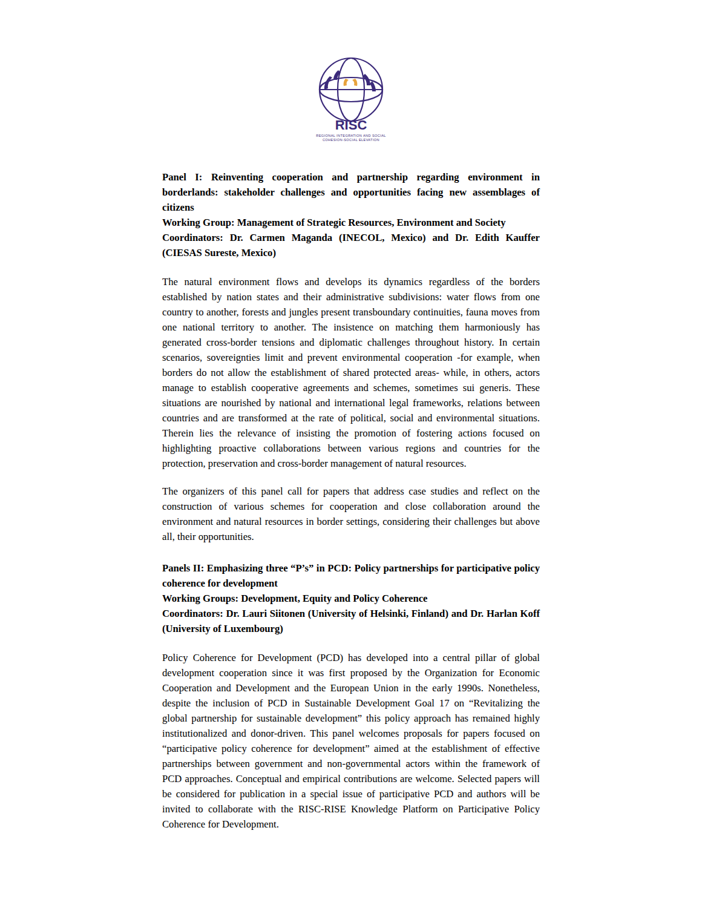RISC REGIONAL INTEGRATION AND SOCIAL COHESION-SOCIAL ELEVATION
Panel I: Reinventing cooperation and partnership regarding environment in borderlands: stakeholder challenges and opportunities facing new assemblages of citizens
Working Group: Management of Strategic Resources, Environment and Society
Coordinators: Dr. Carmen Maganda (INECOL, Mexico) and Dr. Edith Kauffer (CIESAS Sureste, Mexico)
The natural environment flows and develops its dynamics regardless of the borders established by nation states and their administrative subdivisions: water flows from one country to another, forests and jungles present transboundary continuities, fauna moves from one national territory to another. The insistence on matching them harmoniously has generated cross-border tensions and diplomatic challenges throughout history. In certain scenarios, sovereignties limit and prevent environmental cooperation -for example, when borders do not allow the establishment of shared protected areas- while, in others, actors manage to establish cooperative agreements and schemes, sometimes sui generis. These situations are nourished by national and international legal frameworks, relations between countries and are transformed at the rate of political, social and environmental situations. Therein lies the relevance of insisting the promotion of fostering actions focused on highlighting proactive collaborations between various regions and countries for the protection, preservation and cross-border management of natural resources.
The organizers of this panel call for papers that address case studies and reflect on the construction of various schemes for cooperation and close collaboration around the environment and natural resources in border settings, considering their challenges but above all, their opportunities.
Panels II: Emphasizing three “P’s” in PCD: Policy partnerships for participative policy coherence for development
Working Groups: Development, Equity and Policy Coherence
Coordinators: Dr. Lauri Siitonen (University of Helsinki, Finland) and Dr. Harlan Koff (University of Luxembourg)
Policy Coherence for Development (PCD) has developed into a central pillar of global development cooperation since it was first proposed by the Organization for Economic Cooperation and Development and the European Union in the early 1990s. Nonetheless, despite the inclusion of PCD in Sustainable Development Goal 17 on “Revitalizing the global partnership for sustainable development” this policy approach has remained highly institutionalized and donor-driven. This panel welcomes proposals for papers focused on “participative policy coherence for development” aimed at the establishment of effective partnerships between government and non-governmental actors within the framework of PCD approaches. Conceptual and empirical contributions are welcome. Selected papers will be considered for publication in a special issue of participative PCD and authors will be invited to collaborate with the RISC-RISE Knowledge Platform on Participative Policy Coherence for Development.